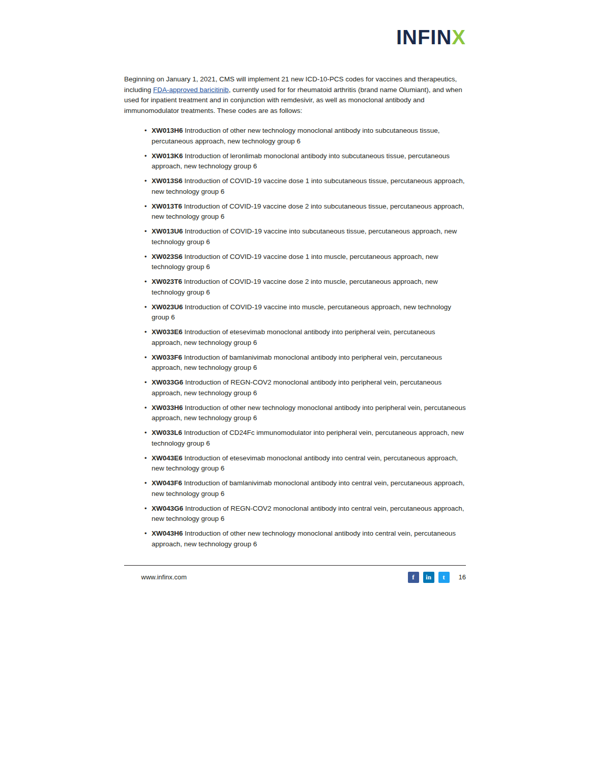INFINX
Beginning on January 1, 2021, CMS will implement 21 new ICD-10-PCS codes for vaccines and therapeutics, including FDA-approved baricitinib, currently used for for rheumatoid arthritis (brand name Olumiant), and when used for inpatient treatment and in conjunction with remdesivir, as well as monoclonal antibody and immunomodulator treatments. These codes are as follows:
XW013H6 Introduction of other new technology monoclonal antibody into subcutaneous tissue, percutaneous approach, new technology group 6
XW013K6 Introduction of leronlimab monoclonal antibody into subcutaneous tissue, percutaneous approach, new technology group 6
XW013S6 Introduction of COVID-19 vaccine dose 1 into subcutaneous tissue, percutaneous approach, new technology group 6
XW013T6 Introduction of COVID-19 vaccine dose 2 into subcutaneous tissue, percutaneous approach, new technology group 6
XW013U6 Introduction of COVID-19 vaccine into subcutaneous tissue, percutaneous approach, new technology group 6
XW023S6 Introduction of COVID-19 vaccine dose 1 into muscle, percutaneous approach, new technology group 6
XW023T6 Introduction of COVID-19 vaccine dose 2 into muscle, percutaneous approach, new technology group 6
XW023U6 Introduction of COVID-19 vaccine into muscle, percutaneous approach, new technology group 6
XW033E6 Introduction of etesevimab monoclonal antibody into peripheral vein, percutaneous approach, new technology group 6
XW033F6 Introduction of bamlanivimab monoclonal antibody into peripheral vein, percutaneous approach, new technology group 6
XW033G6 Introduction of REGN-COV2 monoclonal antibody into peripheral vein, percutaneous approach, new technology group 6
XW033H6 Introduction of other new technology monoclonal antibody into peripheral vein, percutaneous approach, new technology group 6
XW033L6 Introduction of CD24Fc immunomodulator into peripheral vein, percutaneous approach, new technology group 6
XW043E6 Introduction of etesevimab monoclonal antibody into central vein, percutaneous approach, new technology group 6
XW043F6 Introduction of bamlanivimab monoclonal antibody into central vein, percutaneous approach, new technology group 6
XW043G6 Introduction of REGN-COV2 monoclonal antibody into central vein, percutaneous approach, new technology group 6
XW043H6 Introduction of other new technology monoclonal antibody into central vein, percutaneous approach, new technology group 6
www.infinx.com
f in t 16